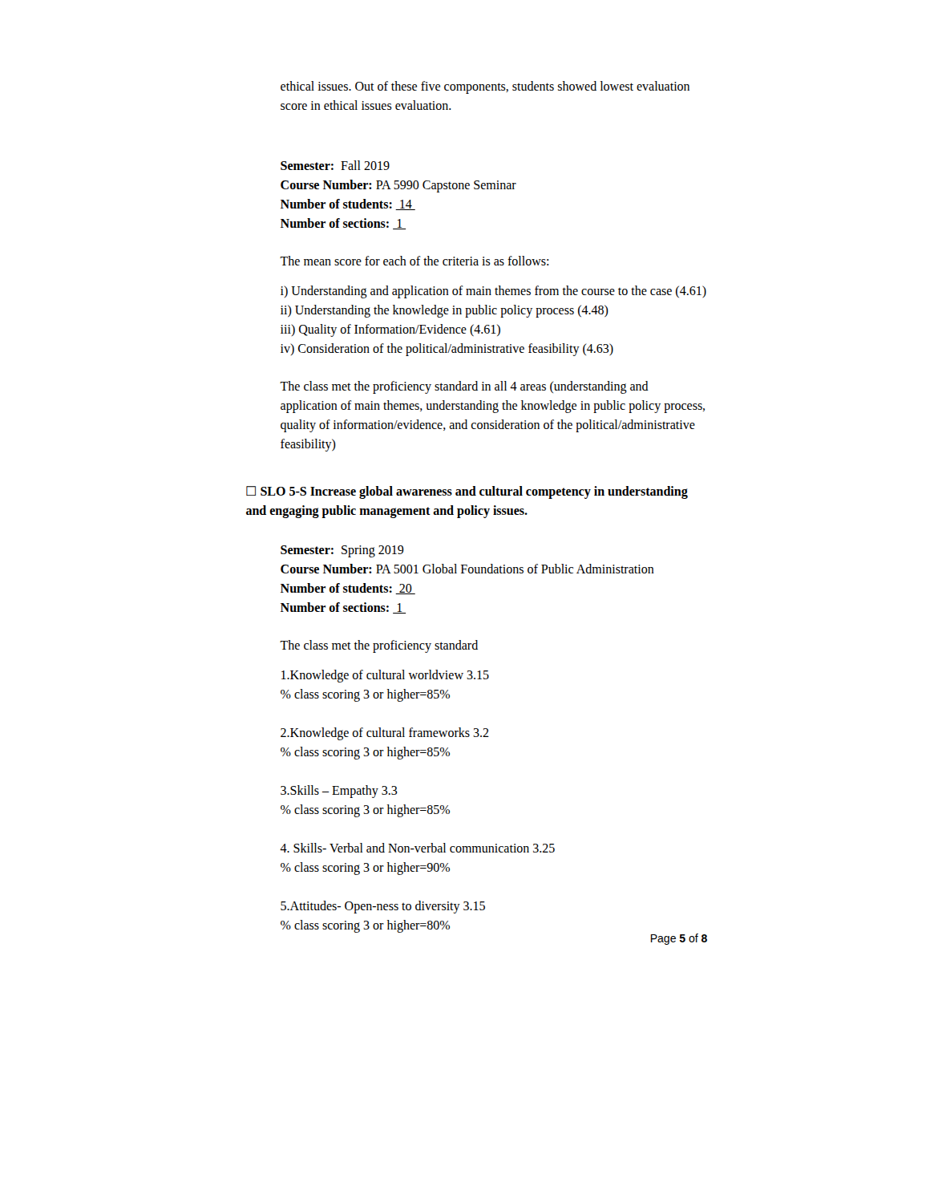ethical issues. Out of these five components, students showed lowest evaluation score in ethical issues evaluation.
Semester: Fall 2019
Course Number: PA 5990 Capstone Seminar
Number of students: 14
Number of sections: 1
The mean score for each of the criteria is as follows:
i) Understanding and application of main themes from the course to the case (4.61)
ii) Understanding the knowledge in public policy process (4.48)
iii) Quality of Information/Evidence (4.61)
iv) Consideration of the political/administrative feasibility (4.63)
The class met the proficiency standard in all 4 areas (understanding and application of main themes, understanding the knowledge in public policy process, quality of information/evidence, and consideration of the political/administrative feasibility)
☐ SLO 5-S Increase global awareness and cultural competency in understanding and engaging public management and policy issues.
Semester: Spring 2019
Course Number: PA 5001 Global Foundations of Public Administration
Number of students: 20
Number of sections: 1
The class met the proficiency standard
1.Knowledge of cultural worldview 3.15
% class scoring 3 or higher=85%
2.Knowledge of cultural frameworks 3.2
% class scoring 3 or higher=85%
3.Skills – Empathy 3.3
% class scoring 3 or higher=85%
4. Skills- Verbal and Non-verbal communication 3.25
% class scoring 3 or higher=90%
5.Attitudes- Open-ness to diversity 3.15
% class scoring 3 or higher=80%
Page 5 of 8